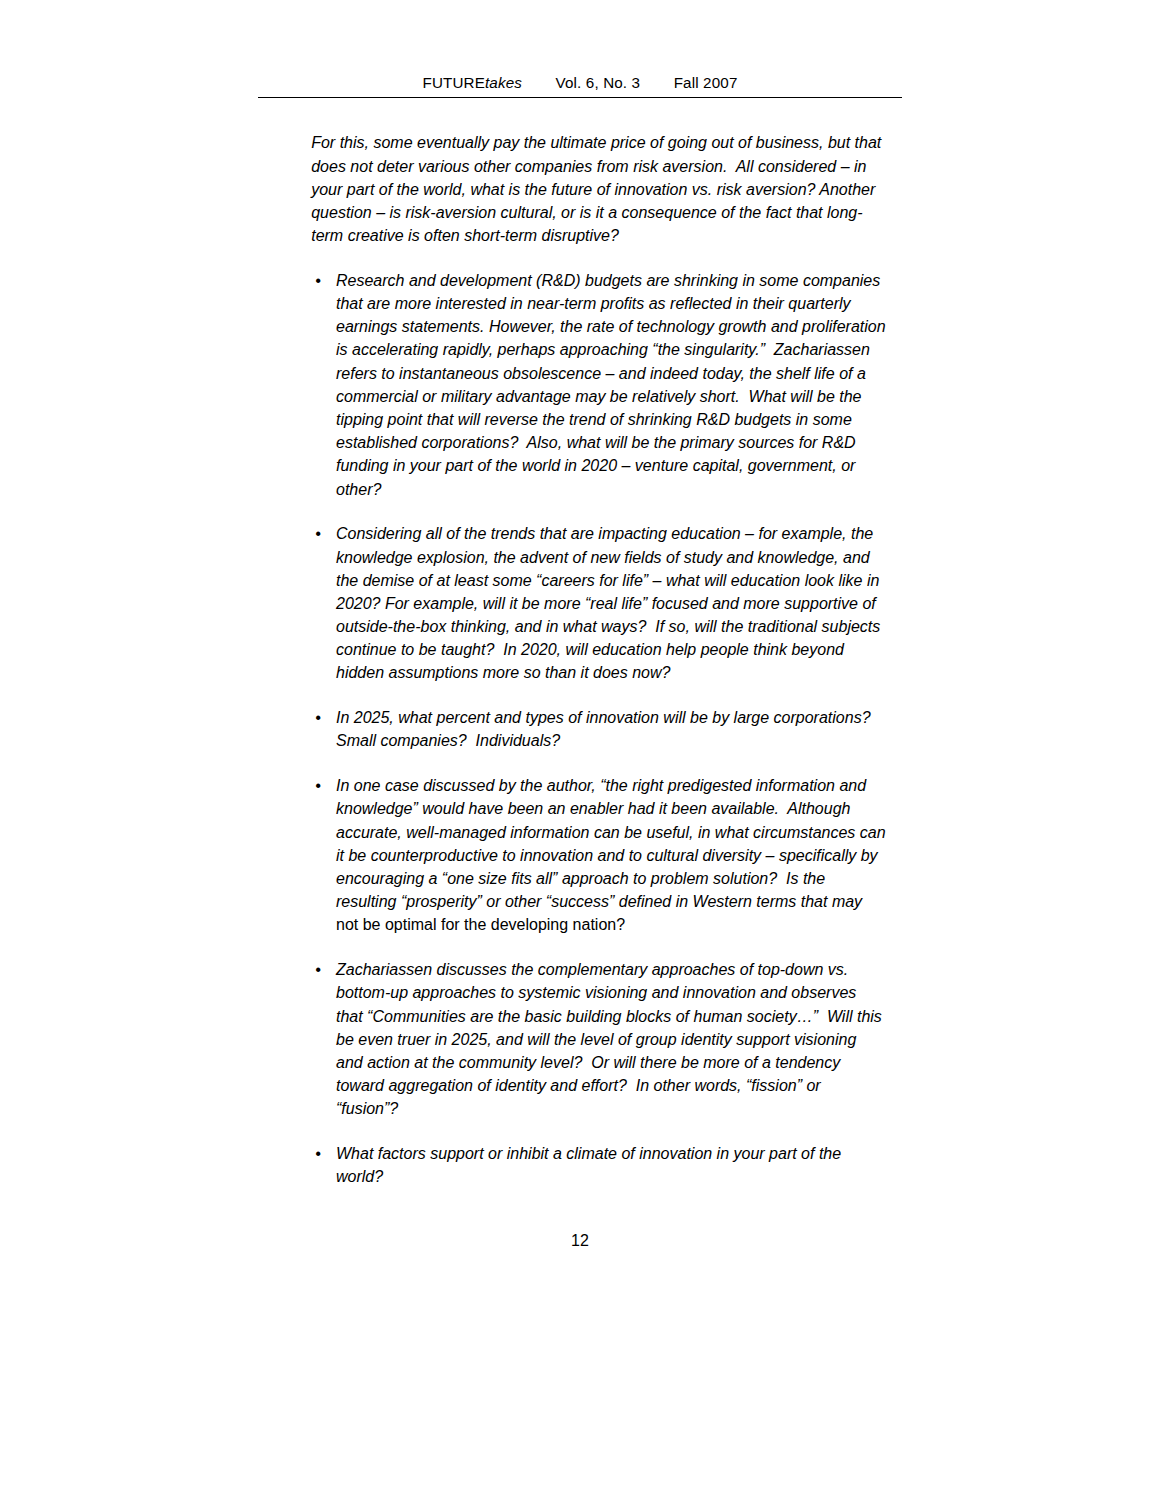FUTUREtakes Vol. 6, No. 3 Fall 2007
For this, some eventually pay the ultimate price of going out of business, but that does not deter various other companies from risk aversion. All considered – in your part of the world, what is the future of innovation vs. risk aversion? Another question – is risk-aversion cultural, or is it a consequence of the fact that long-term creative is often short-term disruptive?
Research and development (R&D) budgets are shrinking in some companies that are more interested in near-term profits as reflected in their quarterly earnings statements. However, the rate of technology growth and proliferation is accelerating rapidly, perhaps approaching “the singularity.” Zachariassen refers to instantaneous obsolescence – and indeed today, the shelf life of a commercial or military advantage may be relatively short. What will be the tipping point that will reverse the trend of shrinking R&D budgets in some established corporations? Also, what will be the primary sources for R&D funding in your part of the world in 2020 – venture capital, government, or other?
Considering all of the trends that are impacting education – for example, the knowledge explosion, the advent of new fields of study and knowledge, and the demise of at least some “careers for life” – what will education look like in 2020? For example, will it be more “real life” focused and more supportive of outside-the-box thinking, and in what ways? If so, will the traditional subjects continue to be taught? In 2020, will education help people think beyond hidden assumptions more so than it does now?
In 2025, what percent and types of innovation will be by large corporations? Small companies? Individuals?
In one case discussed by the author, “the right predigested information and knowledge” would have been an enabler had it been available. Although accurate, well-managed information can be useful, in what circumstances can it be counterproductive to innovation and to cultural diversity – specifically by encouraging a “one size fits all” approach to problem solution? Is the resulting “prosperity” or other “success” defined in Western terms that may not be optimal for the developing nation?
Zachariassen discusses the complementary approaches of top-down vs. bottom-up approaches to systemic visioning and innovation and observes that “Communities are the basic building blocks of human society…” Will this be even truer in 2025, and will the level of group identity support visioning and action at the community level? Or will there be more of a tendency toward aggregation of identity and effort? In other words, “fission” or “fusion”?
What factors support or inhibit a climate of innovation in your part of the world?
12